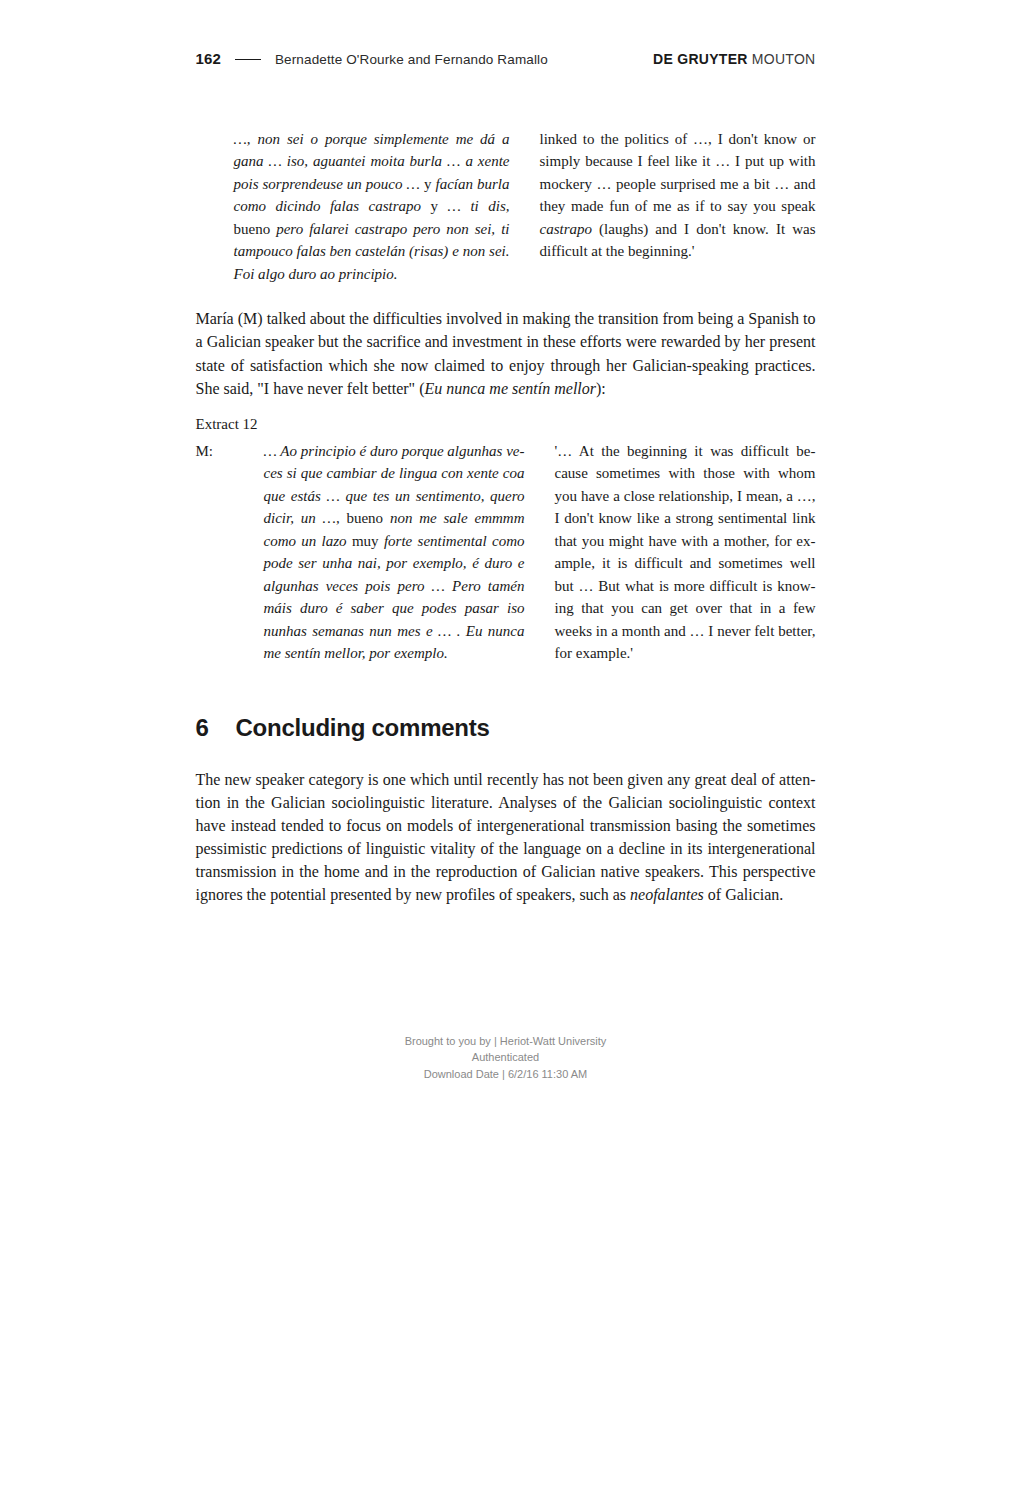162 Bernadette O'Rourke and Fernando Ramallo DE GRUYTER MOUTON
…, non sei o porque simplemente me dá a gana … iso, aguantei moita burla … a xente pois sorprendeuse un pouco … y facían burla como dicindo falas castrapo y … ti dis, bueno pero falarei castrapo pero non sei, ti tampouco falas ben castelán (risas) e non sei. Foi algo duro ao principio.
linked to the politics of …, I don't know or simply because I feel like it … I put up with mockery … people surprised me a bit … and they made fun of me as if to say you speak castrapo (laughs) and I don't know. It was difficult at the beginning.'
María (M) talked about the difficulties involved in making the transition from being a Spanish to a Galician speaker but the sacrifice and investment in these efforts were rewarded by her present state of satisfaction which she now claimed to enjoy through her Galician-speaking practices. She said, "I have never felt better" (Eu nunca me sentín mellor):
Extract 12
M:
… Ao principio é duro porque algunhas veces si que cambiar de lingua con xente coa que estás … que tes un sentimento, quero dicir, un …, bueno non me sale emmmm como un lazo muy forte sentimental como pode ser unha nai, por exemplo, é duro e algunhas veces pois pero … Pero tamén máis duro é saber que podes pasar iso nunhas semanas nun mes e … . Eu nunca me sentín mellor, por exemplo.
'… At the beginning it was difficult because sometimes with those with whom you have a close relationship, I mean, a …, I don't know like a strong sentimental link that you might have with a mother, for example, it is difficult and sometimes well but … But what is more difficult is knowing that you can get over that in a few weeks in a month and … I never felt better, for example.'
6 Concluding comments
The new speaker category is one which until recently has not been given any great deal of attention in the Galician sociolinguistic literature. Analyses of the Galician sociolinguistic context have instead tended to focus on models of intergenerational transmission basing the sometimes pessimistic predictions of linguistic vitality of the language on a decline in its intergenerational transmission in the home and in the reproduction of Galician native speakers. This perspective ignores the potential presented by new profiles of speakers, such as neofalantes of Galician.
Brought to you by | Heriot-Watt University
Authenticated
Download Date | 6/2/16 11:30 AM